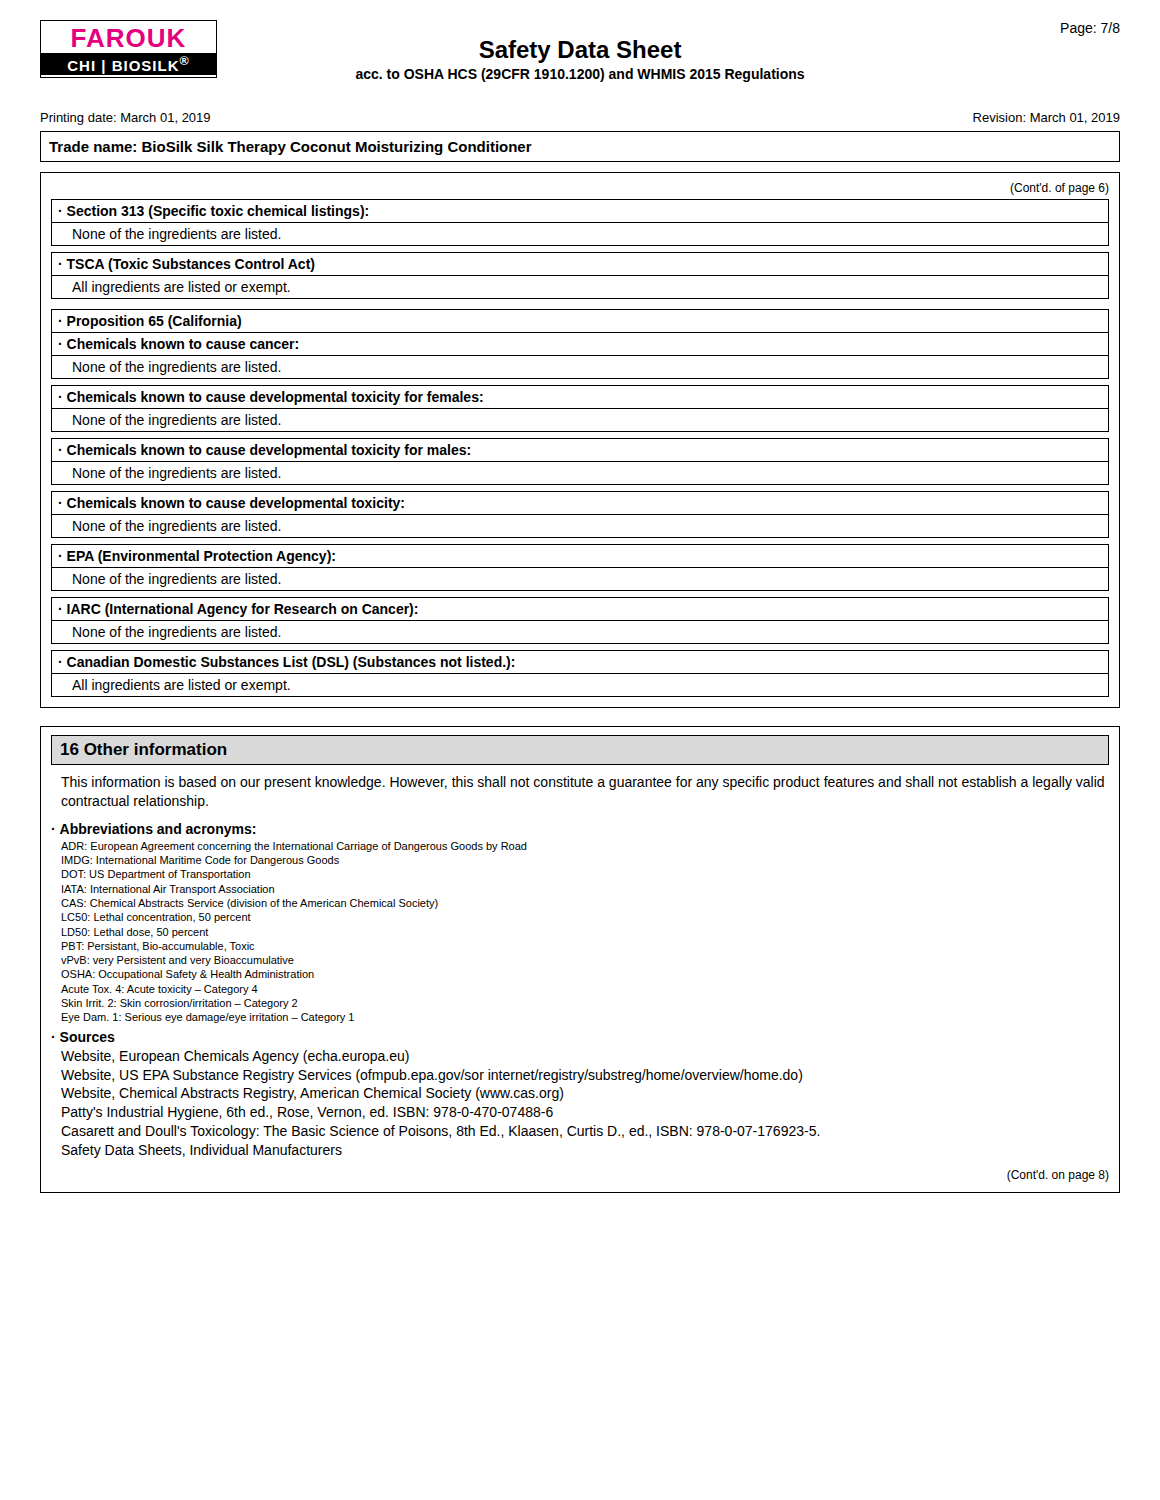FAROUK
CHI | BIOSILK®
Page: 7/8
Safety Data Sheet
acc. to OSHA HCS (29CFR 1910.1200) and WHMIS 2015 Regulations
Printing date: March 01, 2019 Revision: March 01, 2019
Trade name: BioSilk Silk Therapy Coconut Moisturizing Conditioner
(Cont'd. of page 6)
Section 313 (Specific toxic chemical listings):
None of the ingredients are listed.
TSCA (Toxic Substances Control Act)
All ingredients are listed or exempt.
Proposition 65 (California)
Chemicals known to cause cancer:
None of the ingredients are listed.
Chemicals known to cause developmental toxicity for females:
None of the ingredients are listed.
Chemicals known to cause developmental toxicity for males:
None of the ingredients are listed.
Chemicals known to cause developmental toxicity:
None of the ingredients are listed.
EPA (Environmental Protection Agency):
None of the ingredients are listed.
IARC (International Agency for Research on Cancer):
None of the ingredients are listed.
Canadian Domestic Substances List (DSL) (Substances not listed.):
All ingredients are listed or exempt.
16 Other information
This information is based on our present knowledge. However, this shall not constitute a guarantee for any specific product features and shall not establish a legally valid contractual relationship.
Abbreviations and acronyms:
ADR: European Agreement concerning the International Carriage of Dangerous Goods by Road
IMDG: International Maritime Code for Dangerous Goods
DOT: US Department of Transportation
IATA: International Air Transport Association
CAS: Chemical Abstracts Service (division of the American Chemical Society)
LC50: Lethal concentration, 50 percent
LD50: Lethal dose, 50 percent
PBT: Persistant, Bio-accumulable, Toxic
vPvB: very Persistent and very Bioaccumulative
OSHA: Occupational Safety & Health Administration
Acute Tox. 4: Acute toxicity – Category 4
Skin Irrit. 2: Skin corrosion/irritation – Category 2
Eye Dam. 1: Serious eye damage/eye irritation – Category 1
Sources
Website, European Chemicals Agency (echa.europa.eu)
Website, US EPA Substance Registry Services (ofmpub.epa.gov/sor internet/registry/substreg/home/overview/home.do)
Website, Chemical Abstracts Registry, American Chemical Society (www.cas.org)
Patty's Industrial Hygiene, 6th ed., Rose, Vernon, ed. ISBN: 978-0-470-07488-6
Casarett and Doull's Toxicology: The Basic Science of Poisons, 8th Ed., Klaasen, Curtis D., ed., ISBN: 978-0-07-176923-5.
Safety Data Sheets, Individual Manufacturers
(Cont'd. on page 8)